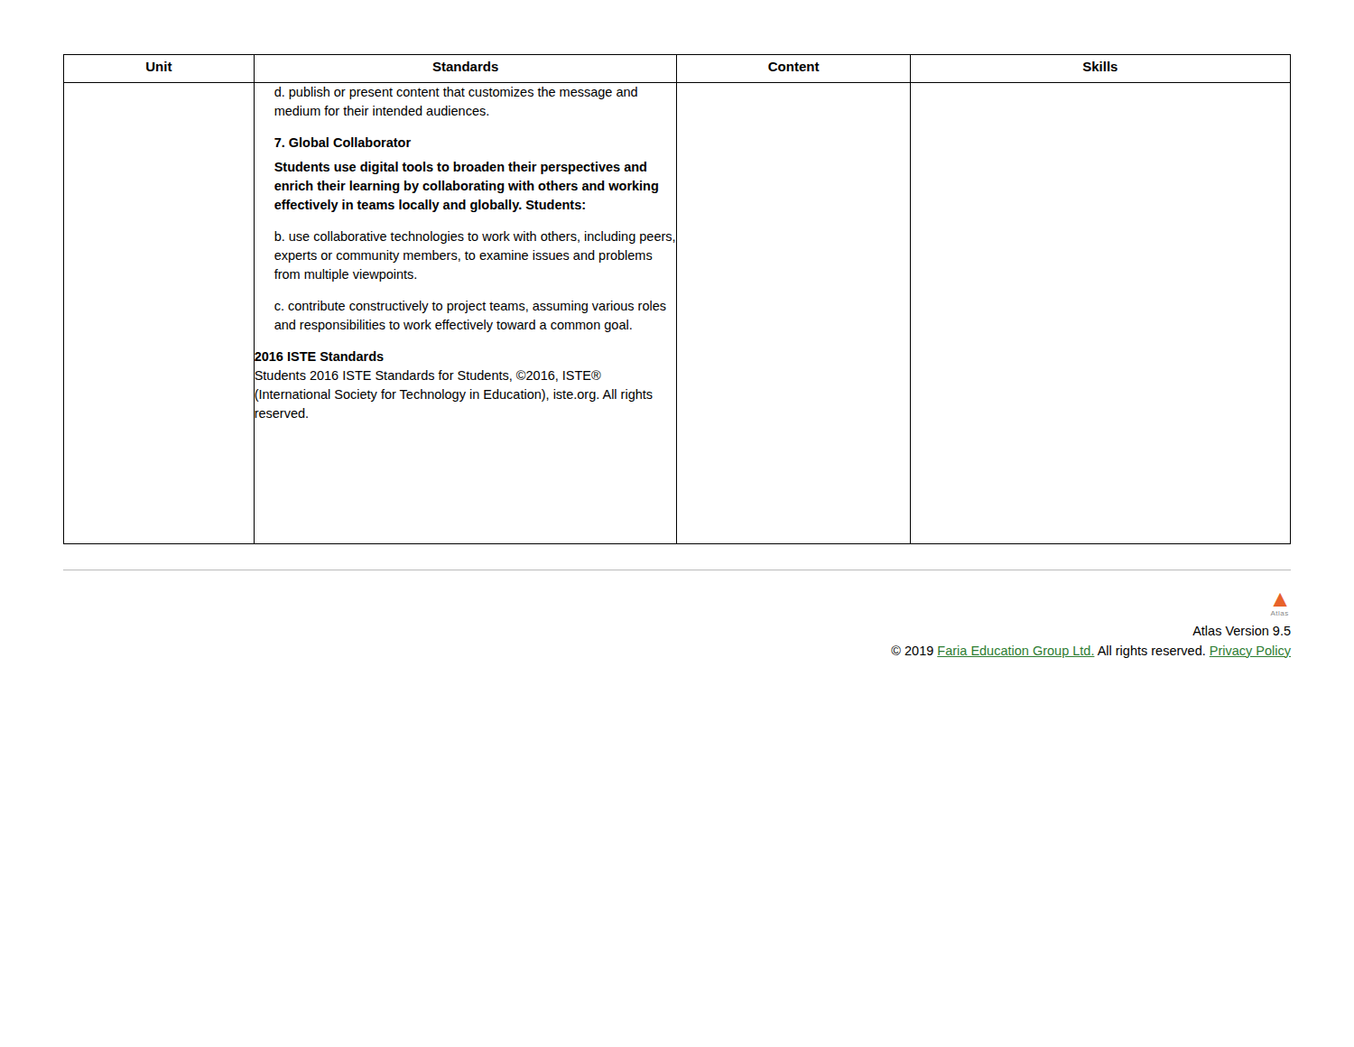| Unit | Standards | Content | Skills |
| --- | --- | --- | --- |
| | d. publish or present content that customizes the message and medium for their intended audiences. 7. Global Collaborator Students use digital tools to broaden their perspectives and enrich their learning by collaborating with others and working effectively in teams locally and globally. Students: b. use collaborative technologies to work with others, including peers, experts or community members, to examine issues and problems from multiple viewpoints. c. contribute constructively to project teams, assuming various roles and responsibilities to work effectively toward a common goal. 2016 ISTE Standards Students 2016 ISTE Standards for Students, ©2016, ISTE® (International Society for Technology in Education), iste.org. All rights reserved. | | |
▲
Atlas
Atlas Version 9.5
© 2019 Faria Education Group Ltd. All rights reserved. Privacy Policy